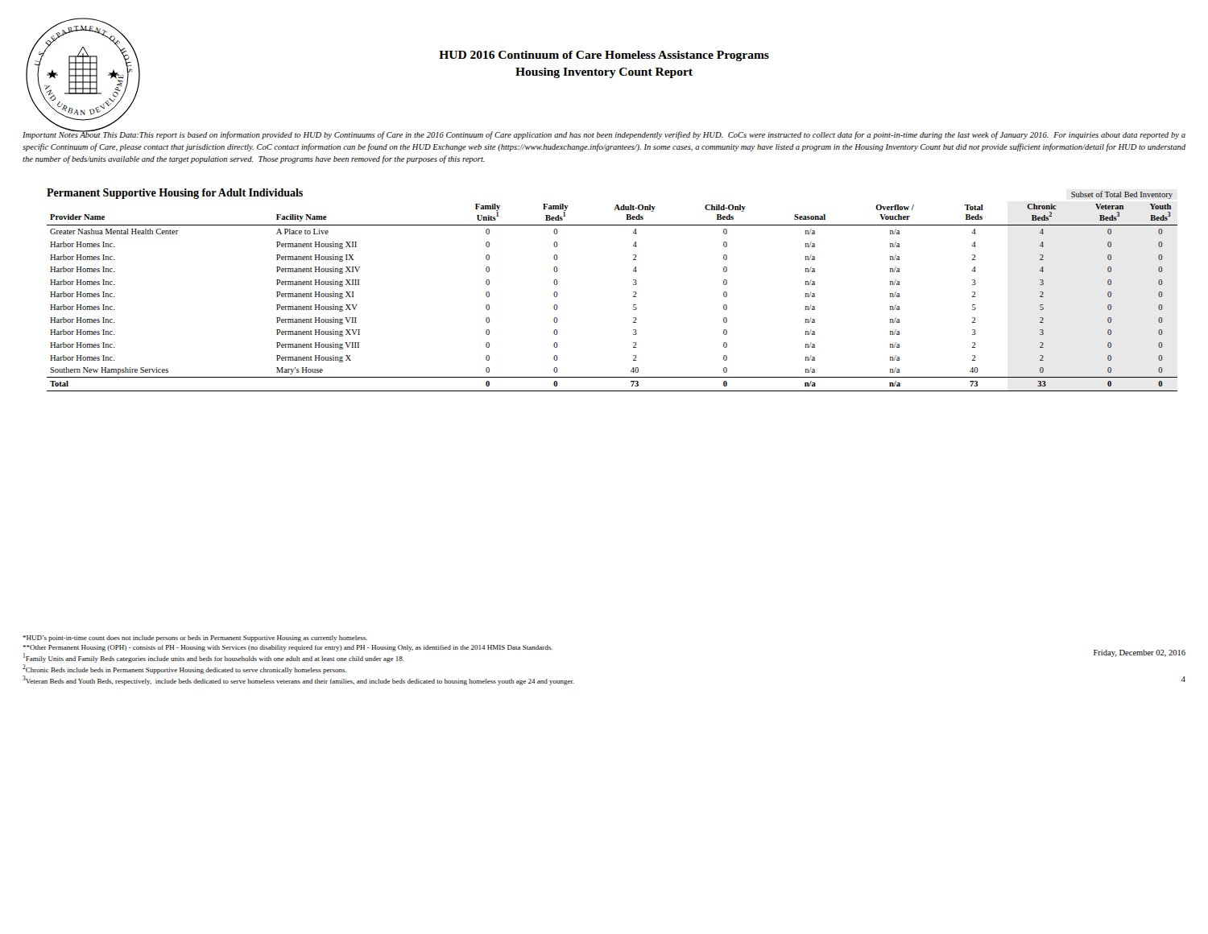U.S. DEPARTMENT OF HOUSING AND URBAN DEVELOPMENT
HUD 2016 Continuum of Care Homeless Assistance Programs
Housing Inventory Count Report
Important Notes About This Data:This report is based on information provided to HUD by Continuums of Care in the 2016 Continuum of Care application and has not been independently verified by HUD. CoCs were instructed to collect data for a point-in-time during the last week of January 2016. For inquiries about data reported by a specific Continuum of Care, please contact that jurisdiction directly. CoC contact information can be found on the HUD Exchange web site (https://www.hudexchange.info/grantees/). In some cases, a community may have listed a program in the Housing Inventory Count but did not provide sufficient information/detail for HUD to understand the number of beds/units available and the target population served. Those programs have been removed for the purposes of this report.
Permanent Supportive Housing for Adult Individuals Subset of Total Bed Inventory
| Provider Name | Facility Name | Family Units 1 | Family Beds 1 | Adult-Only Beds | Child-Only Beds | Seasonal | Overflow / Voucher | Total Beds | Chronic Beds 2 | Veteran Beds 3 | Youth Beds 3 |
| --- | --- | --- | --- | --- | --- | --- | --- | --- | --- | --- | --- |
| Greater Nashua Mental Health Center | A Place to Live | 0 | 0 | 4 | 0 | n/a | n/a | 4 | 4 | 0 | 0 |
| Harbor Homes Inc. | Permanent Housing XII | 0 | 0 | 4 | 0 | n/a | n/a | 4 | 4 | 0 | 0 |
| Harbor Homes Inc. | Permanent Housing IX | 0 | 0 | 2 | 0 | n/a | n/a | 2 | 2 | 0 | 0 |
| Harbor Homes Inc. | Permanent Housing XIV | 0 | 0 | 4 | 0 | n/a | n/a | 4 | 4 | 0 | 0 |
| Harbor Homes Inc. | Permanent Housing XIII | 0 | 0 | 3 | 0 | n/a | n/a | 3 | 3 | 0 | 0 |
| Harbor Homes Inc. | Permanent Housing XI | 0 | 0 | 2 | 0 | n/a | n/a | 2 | 2 | 0 | 0 |
| Harbor Homes Inc. | Permanent Housing XV | 0 | 0 | 5 | 0 | n/a | n/a | 5 | 5 | 0 | 0 |
| Harbor Homes Inc. | Permanent Housing VII | 0 | 0 | 2 | 0 | n/a | n/a | 2 | 2 | 0 | 0 |
| Harbor Homes Inc. | Permanent Housing XVI | 0 | 0 | 3 | 0 | n/a | n/a | 3 | 3 | 0 | 0 |
| Harbor Homes Inc. | Permanent Housing VIII | 0 | 0 | 2 | 0 | n/a | n/a | 2 | 2 | 0 | 0 |
| Harbor Homes Inc. | Permanent Housing X | 0 | 0 | 2 | 0 | n/a | n/a | 2 | 2 | 0 | 0 |
| Southern New Hampshire Services | Mary's House | 0 | 0 | 40 | 0 | n/a | n/a | 40 | 0 | 0 | 0 |
| Total | | 0 | 0 | 73 | 0 | n/a | n/a | 73 | 33 | 0 | 0 |
Friday, December 02, 2016
4
*HUD’s point-in-time count does not include persons or beds in Permanent Supportive Housing as currently homeless.
**Other Permanent Housing (OPH) - consists of PH - Housing with Services (no disability required for entry) and PH - Housing Only, as identified in the 2014 HMIS Data Standards.
1Family Units and Family Beds categories include units and beds for households with one adult and at least one child under age 18.
2Chronic Beds include beds in Permanent Supportive Housing dedicated to serve chronically homeless persons.
3Veteran Beds and Youth Beds, respectively, include beds dedicated to serve homeless veterans and their families, and include beds dedicated to housing homeless youth age 24 and younger.